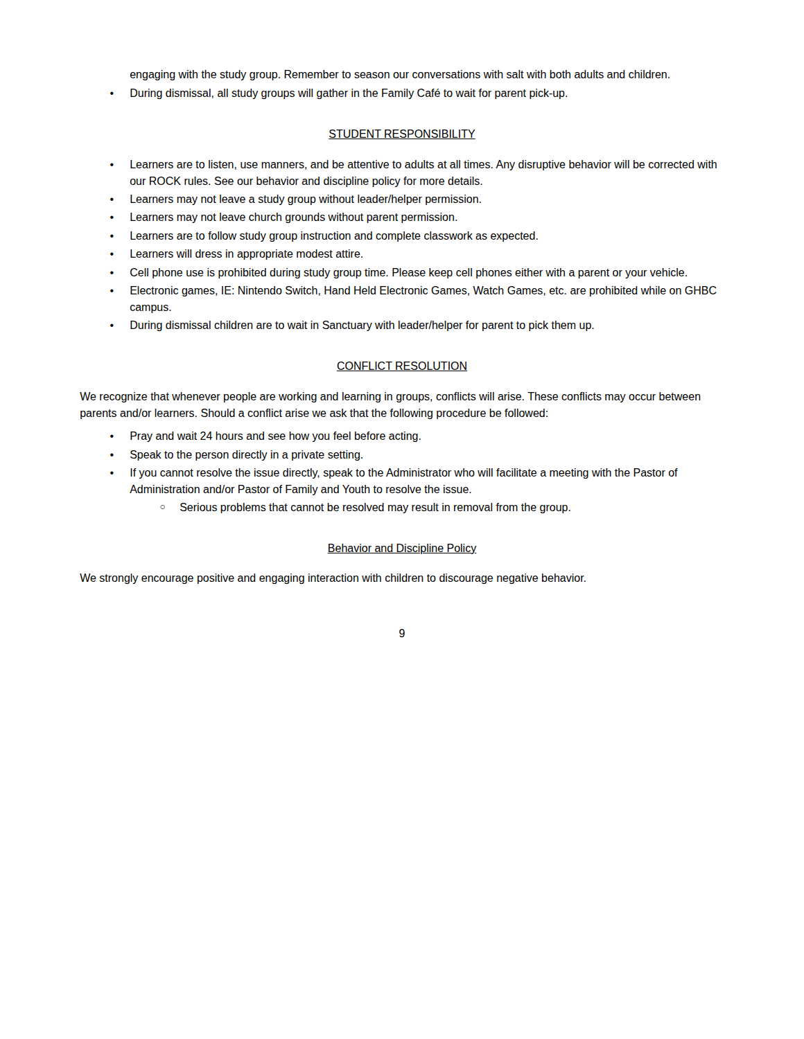engaging with the study group. Remember to season our conversations with salt with both adults and children.
During dismissal, all study groups will gather in the Family Café to wait for parent pick-up.
STUDENT RESPONSIBILITY
Learners are to listen, use manners, and be attentive to adults at all times. Any disruptive behavior will be corrected with our ROCK rules. See our behavior and discipline policy for more details.
Learners may not leave a study group without leader/helper permission.
Learners may not leave church grounds without parent permission.
Learners are to follow study group instruction and complete classwork as expected.
Learners will dress in appropriate modest attire.
Cell phone use is prohibited during study group time. Please keep cell phones either with a parent or your vehicle.
Electronic games, IE: Nintendo Switch, Hand Held Electronic Games, Watch Games, etc. are prohibited while on GHBC campus.
During dismissal children are to wait in Sanctuary with leader/helper for parent to pick them up.
CONFLICT RESOLUTION
We recognize that whenever people are working and learning in groups, conflicts will arise. These conflicts may occur between parents and/or learners. Should a conflict arise we ask that the following procedure be followed:
Pray and wait 24 hours and see how you feel before acting.
Speak to the person directly in a private setting.
If you cannot resolve the issue directly, speak to the Administrator who will facilitate a meeting with the Pastor of Administration and/or Pastor of Family and Youth to resolve the issue.
Serious problems that cannot be resolved may result in removal from the group.
Behavior and Discipline Policy
We strongly encourage positive and engaging interaction with children to discourage negative behavior.
9